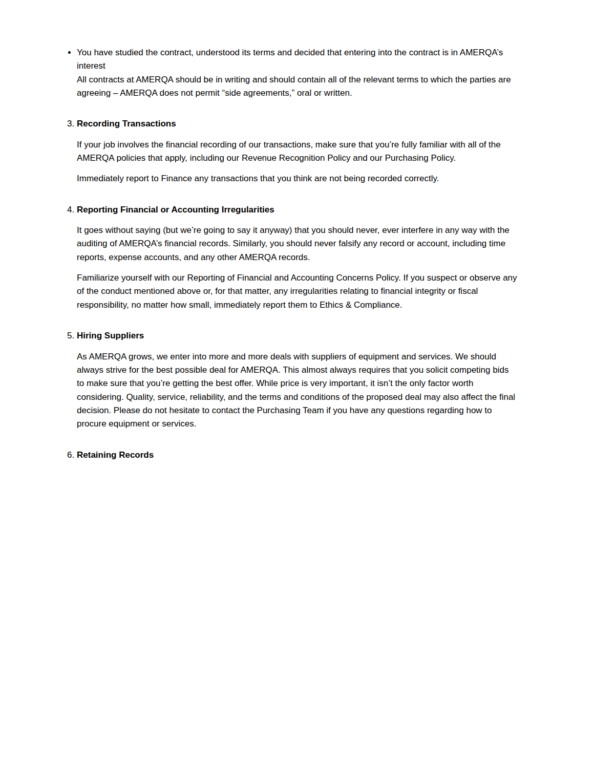You have studied the contract, understood its terms and decided that entering into the contract is in AMERQA’s interest
All contracts at AMERQA should be in writing and should contain all of the relevant terms to which the parties are agreeing – AMERQA does not permit “side agreements,” oral or written.
Recording Transactions
If your job involves the financial recording of our transactions, make sure that you’re fully familiar with all of the AMERQA policies that apply, including our Revenue Recognition Policy and our Purchasing Policy.
Immediately report to Finance any transactions that you think are not being recorded correctly.
Reporting Financial or Accounting Irregularities
It goes without saying (but we’re going to say it anyway) that you should never, ever interfere in any way with the auditing of AMERQA’s financial records. Similarly, you should never falsify any record or account, including time reports, expense accounts, and any other AMERQA records.
Familiarize yourself with our Reporting of Financial and Accounting Concerns Policy. If you suspect or observe any of the conduct mentioned above or, for that matter, any irregularities relating to financial integrity or fiscal responsibility, no matter how small, immediately report them to Ethics & Compliance.
Hiring Suppliers
As AMERQA grows, we enter into more and more deals with suppliers of equipment and services. We should always strive for the best possible deal for AMERQA. This almost always requires that you solicit competing bids to make sure that you’re getting the best offer. While price is very important, it isn’t the only factor worth considering. Quality, service, reliability, and the terms and conditions of the proposed deal may also affect the final decision. Please do not hesitate to contact the Purchasing Team if you have any questions regarding how to procure equipment or services.
Retaining Records